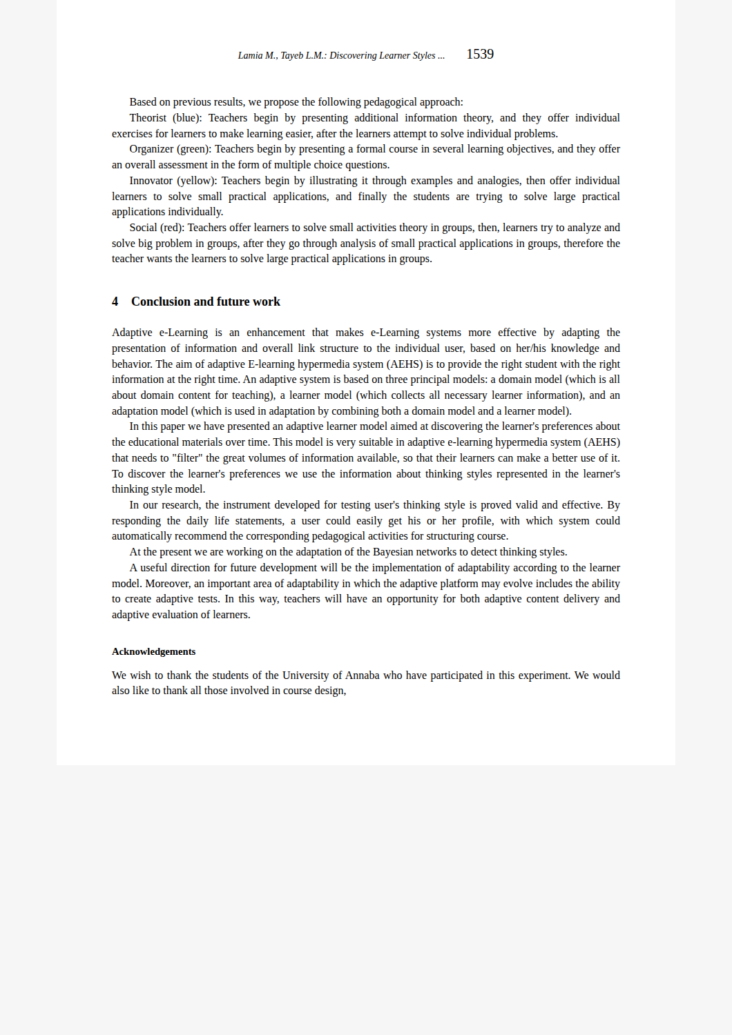Lamia M., Tayeb L.M.: Discovering Learner Styles ... 1539
Based on previous results, we propose the following pedagogical approach:
Theorist (blue): Teachers begin by presenting additional information theory, and they offer individual exercises for learners to make learning easier, after the learners attempt to solve individual problems.
Organizer (green): Teachers begin by presenting a formal course in several learning objectives, and they offer an overall assessment in the form of multiple choice questions.
Innovator (yellow): Teachers begin by illustrating it through examples and analogies, then offer individual learners to solve small practical applications, and finally the students are trying to solve large practical applications individually.
Social (red): Teachers offer learners to solve small activities theory in groups, then, learners try to analyze and solve big problem in groups, after they go through analysis of small practical applications in groups, therefore the teacher wants the learners to solve large practical applications in groups.
4 Conclusion and future work
Adaptive e-Learning is an enhancement that makes e-Learning systems more effective by adapting the presentation of information and overall link structure to the individual user, based on her/his knowledge and behavior. The aim of adaptive E-learning hypermedia system (AEHS) is to provide the right student with the right information at the right time. An adaptive system is based on three principal models: a domain model (which is all about domain content for teaching), a learner model (which collects all necessary learner information), and an adaptation model (which is used in adaptation by combining both a domain model and a learner model).
In this paper we have presented an adaptive learner model aimed at discovering the learner's preferences about the educational materials over time. This model is very suitable in adaptive e-learning hypermedia system (AEHS) that needs to "filter" the great volumes of information available, so that their learners can make a better use of it. To discover the learner's preferences we use the information about thinking styles represented in the learner's thinking style model.
In our research, the instrument developed for testing user's thinking style is proved valid and effective. By responding the daily life statements, a user could easily get his or her profile, with which system could automatically recommend the corresponding pedagogical activities for structuring course.
At the present we are working on the adaptation of the Bayesian networks to detect thinking styles.
A useful direction for future development will be the implementation of adaptability according to the learner model. Moreover, an important area of adaptability in which the adaptive platform may evolve includes the ability to create adaptive tests. In this way, teachers will have an opportunity for both adaptive content delivery and adaptive evaluation of learners.
Acknowledgements
We wish to thank the students of the University of Annaba who have participated in this experiment. We would also like to thank all those involved in course design,